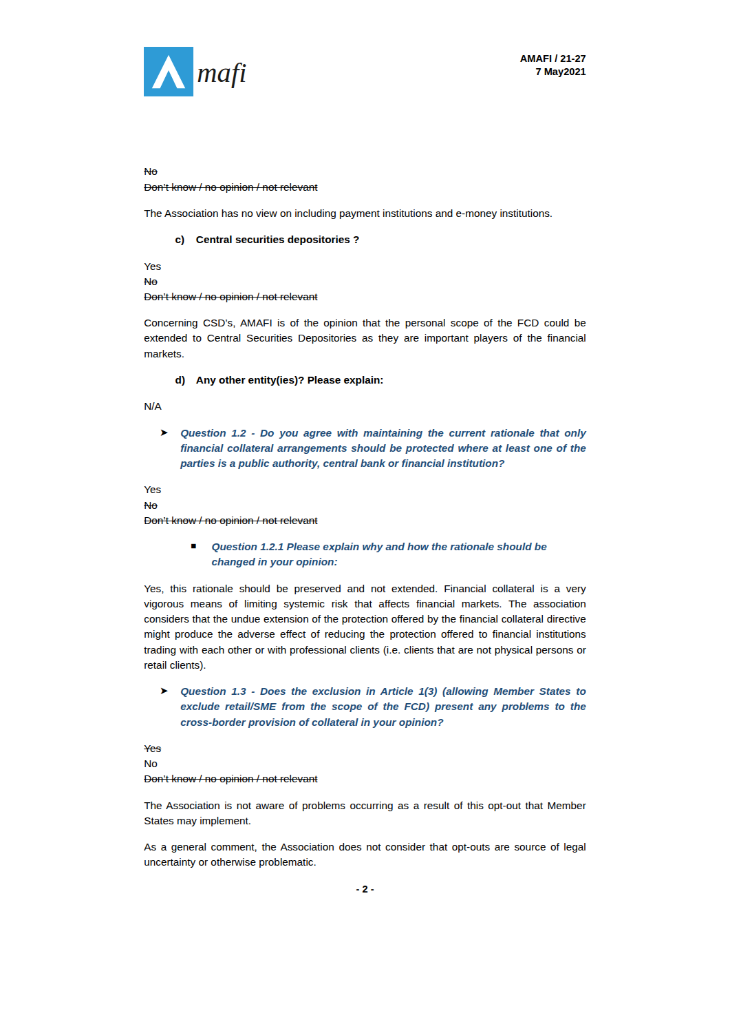mafi
AMAFI / 21-27
7 May2021
No
Don’t know / no opinion / not relevant
The Association has no view on including payment institutions and e-money institutions.
c) Central securities depositories ?
Yes
No
Don’t know / no opinion / not relevant
Concerning CSD’s, AMAFI is of the opinion that the personal scope of the FCD could be extended to Central Securities Depositories as they are important players of the financial markets.
d) Any other entity(ies)? Please explain:
N/A
➤
Question 1.2 - Do you agree with maintaining the current rationale that only financial collateral arrangements should be protected where at least one of the parties is a public authority, central bank or financial institution?
Yes
No
Don’t know / no opinion / not relevant
■
Question 1.2.1 Please explain why and how the rationale should be changed in your opinion:
Yes, this rationale should be preserved and not extended. Financial collateral is a very vigorous means of limiting systemic risk that affects financial markets. The association considers that the undue extension of the protection offered by the financial collateral directive might produce the adverse effect of reducing the protection offered to financial institutions trading with each other or with professional clients (i.e. clients that are not physical persons or retail clients).
➤
Question 1.3 - Does the exclusion in Article 1(3) (allowing Member States to exclude retail/SME from the scope of the FCD) present any problems to the cross-border provision of collateral in your opinion?
Yes
No
Don’t know / no opinion / not relevant
The Association is not aware of problems occurring as a result of this opt-out that Member States may implement.
As a general comment, the Association does not consider that opt-outs are source of legal uncertainty or otherwise problematic.
- 2 -